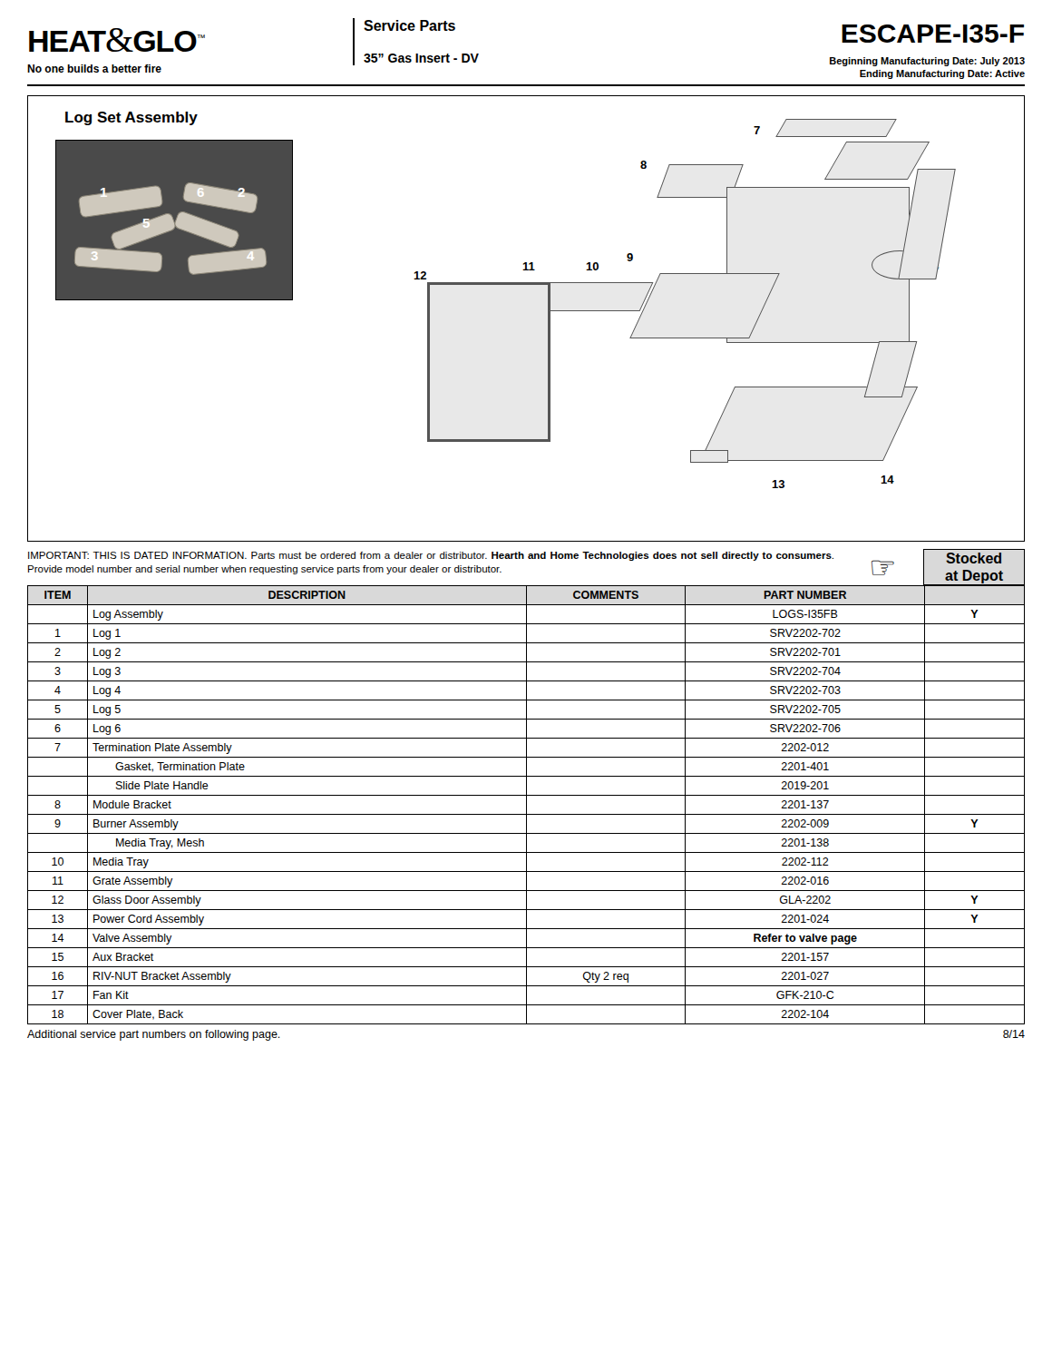HEAT&GLO™
No one builds a better fire
Service Parts
35” Gas Insert - DV
ESCAPE-I35-F
Beginning Manufacturing Date: July 2013
Ending Manufacturing Date: Active
Log Set Assembly
1 2 3 4 5 6
7 8 9 10 11 12 13 14 15 16 17 18
IMPORTANT: THIS IS DATED INFORMATION. Parts must be ordered from a dealer or distributor. Hearth and Home Technologies does not sell directly to consumers. Provide model number and serial number when requesting service parts from your dealer or distributor.
☞
Stocked
at Depot
| ITEM | DESCRIPTION | COMMENTS | PART NUMBER | |
| --- | --- | --- | --- | --- |
| | Log Assembly | | LOGS-I35FB | Y |
| 1 | Log 1 | | SRV2202-702 | |
| 2 | Log 2 | | SRV2202-701 | |
| 3 | Log 3 | | SRV2202-704 | |
| 4 | Log 4 | | SRV2202-703 | |
| 5 | Log 5 | | SRV2202-705 | |
| 6 | Log 6 | | SRV2202-706 | |
| 7 | Termination Plate Assembly | | 2202-012 | |
| | Gasket, Termination Plate | | 2201-401 | |
| | Slide Plate Handle | | 2019-201 | |
| 8 | Module Bracket | | 2201-137 | |
| 9 | Burner Assembly | | 2202-009 | Y |
| | Media Tray, Mesh | | 2201-138 | |
| 10 | Media Tray | | 2202-112 | |
| 11 | Grate Assembly | | 2202-016 | |
| 12 | Glass Door Assembly | | GLA-2202 | Y |
| 13 | Power Cord Assembly | | 2201-024 | Y |
| 14 | Valve Assembly | | Refer to valve page | |
| 15 | Aux Bracket | | 2201-157 | |
| 16 | RIV-NUT Bracket Assembly | Qty 2 req | 2201-027 | |
| 17 | Fan Kit | | GFK-210-C | |
| 18 | Cover Plate, Back | | 2202-104 | |
Additional service part numbers on following page.
8/14